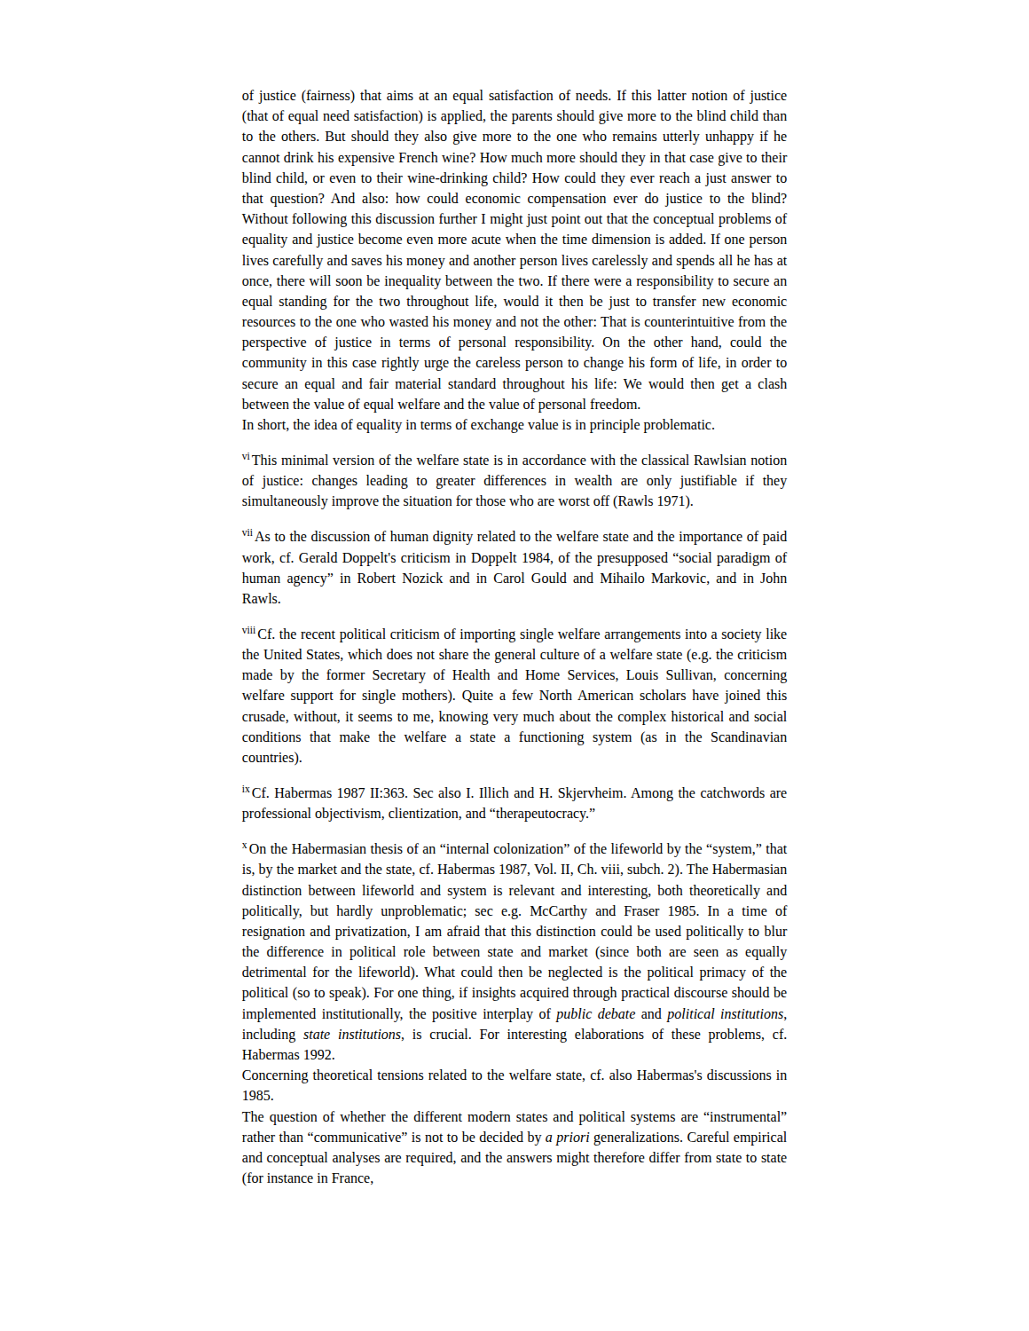of justice (fairness) that aims at an equal satisfaction of needs. If this latter notion of justice (that of equal need satisfaction) is applied, the parents should give more to the blind child than to the others. But should they also give more to the one who remains utterly unhappy if he cannot drink his expensive French wine? How much more should they in that case give to their blind child, or even to their wine-drinking child? How could they ever reach a just answer to that question? And also: how could economic compensation ever do justice to the blind? Without following this discussion further I might just point out that the conceptual problems of equality and justice become even more acute when the time dimension is added. If one person lives carefully and saves his money and another person lives carelessly and spends all he has at once, there will soon be inequality between the two. If there were a responsibility to secure an equal standing for the two throughout life, would it then be just to transfer new economic resources to the one who wasted his money and not the other: That is counterintuitive from the perspective of justice in terms of personal responsibility. On the other hand, could the community in this case rightly urge the careless person to change his form of life, in order to secure an equal and fair material standard throughout his life: We would then get a clash between the value of equal welfare and the value of personal freedom.
In short, the idea of equality in terms of exchange value is in principle problematic.
vi This minimal version of the welfare state is in accordance with the classical Rawlsian notion of justice: changes leading to greater differences in wealth are only justifiable if they simultaneously improve the situation for those who are worst off (Rawls 1971).
vii As to the discussion of human dignity related to the welfare state and the importance of paid work, cf. Gerald Doppelt's criticism in Doppelt 1984, of the presupposed “social paradigm of human agency” in Robert Nozick and in Carol Gould and Mihailo Markovic, and in John Rawls.
viii Cf. the recent political criticism of importing single welfare arrangements into a society like the United States, which does not share the general culture of a welfare state (e.g. the criticism made by the former Secretary of Health and Home Services, Louis Sullivan, concerning welfare support for single mothers). Quite a few North American scholars have joined this crusade, without, it seems to me, knowing very much about the complex historical and social conditions that make the welfare a state a functioning system (as in the Scandinavian countries).
ix Cf. Habermas 1987 II:363. Sec also I. Illich and H. Skjervheim. Among the catchwords are professional objectivism, clientization, and “therapeutocracy.”
x On the Habermasian thesis of an “internal colonization” of the lifeworld by the “system,” that is, by the market and the state, cf. Habermas 1987, Vol. II, Ch. viii, subch. 2). The Habermasian distinction between lifeworld and system is relevant and interesting, both theoretically and politically, but hardly unproblematic; sec e.g. McCarthy and Fraser 1985. In a time of resignation and privatization, I am afraid that this distinction could be used politically to blur the difference in political role between state and market (since both are seen as equally detrimental for the lifeworld). What could then be neglected is the political primacy of the political (so to speak). For one thing, if insights acquired through practical discourse should be implemented institutionally, the positive interplay of public debate and political institutions, including state institutions, is crucial. For interesting elaborations of these problems, cf. Habermas 1992.
Concerning theoretical tensions related to the welfare state, cf. also Habermas's discussions in 1985.
The question of whether the different modern states and political systems are “instrumental” rather than “communicative” is not to be decided by a priori generalizations. Careful empirical and conceptual analyses are required, and the answers might therefore differ from state to state (for instance in France,